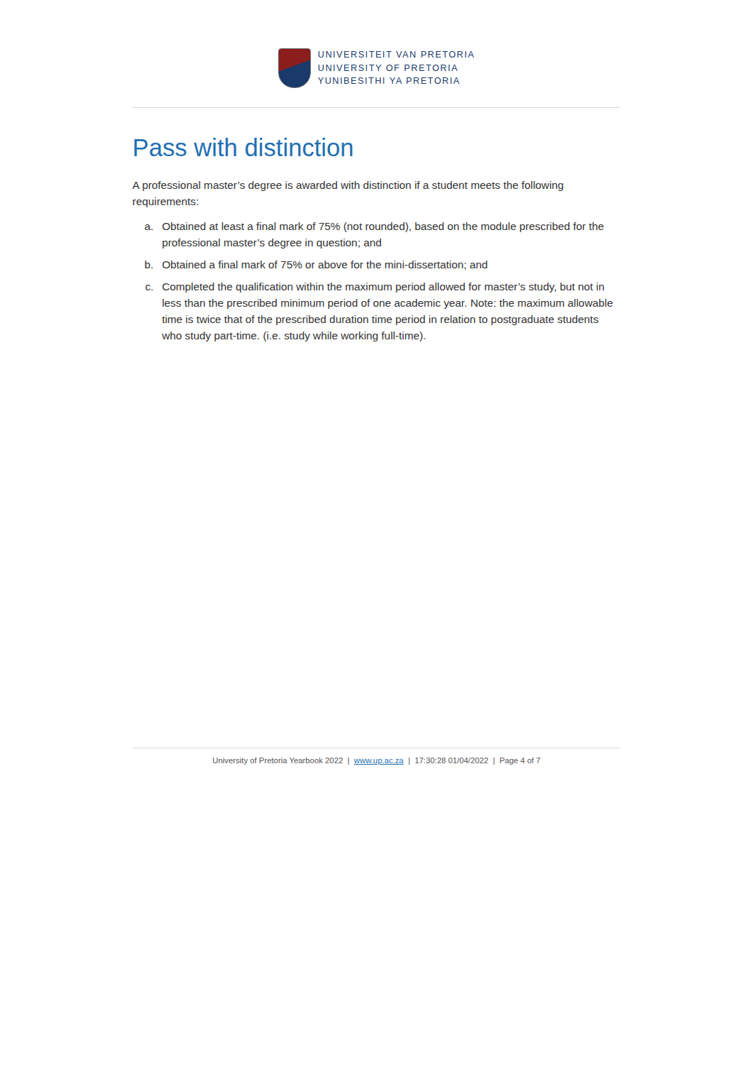Universiteit van Pretoria
University of Pretoria
Yunibesithi ya Pretoria
Pass with distinction
A professional master’s degree is awarded with distinction if a student meets the following requirements:
Obtained at least a final mark of 75% (not rounded), based on the module prescribed for the professional master’s degree in question; and
Obtained a final mark of 75% or above for the mini-dissertation; and
Completed the qualification within the maximum period allowed for master’s study, but not in less than the prescribed minimum period of one academic year. Note: the maximum allowable time is twice that of the prescribed duration time period in relation to postgraduate students who study part-time. (i.e. study while working full-time).
University of Pretoria Yearbook 2022 | www.up.ac.za | 17:30:28 01/04/2022 | Page 4 of 7